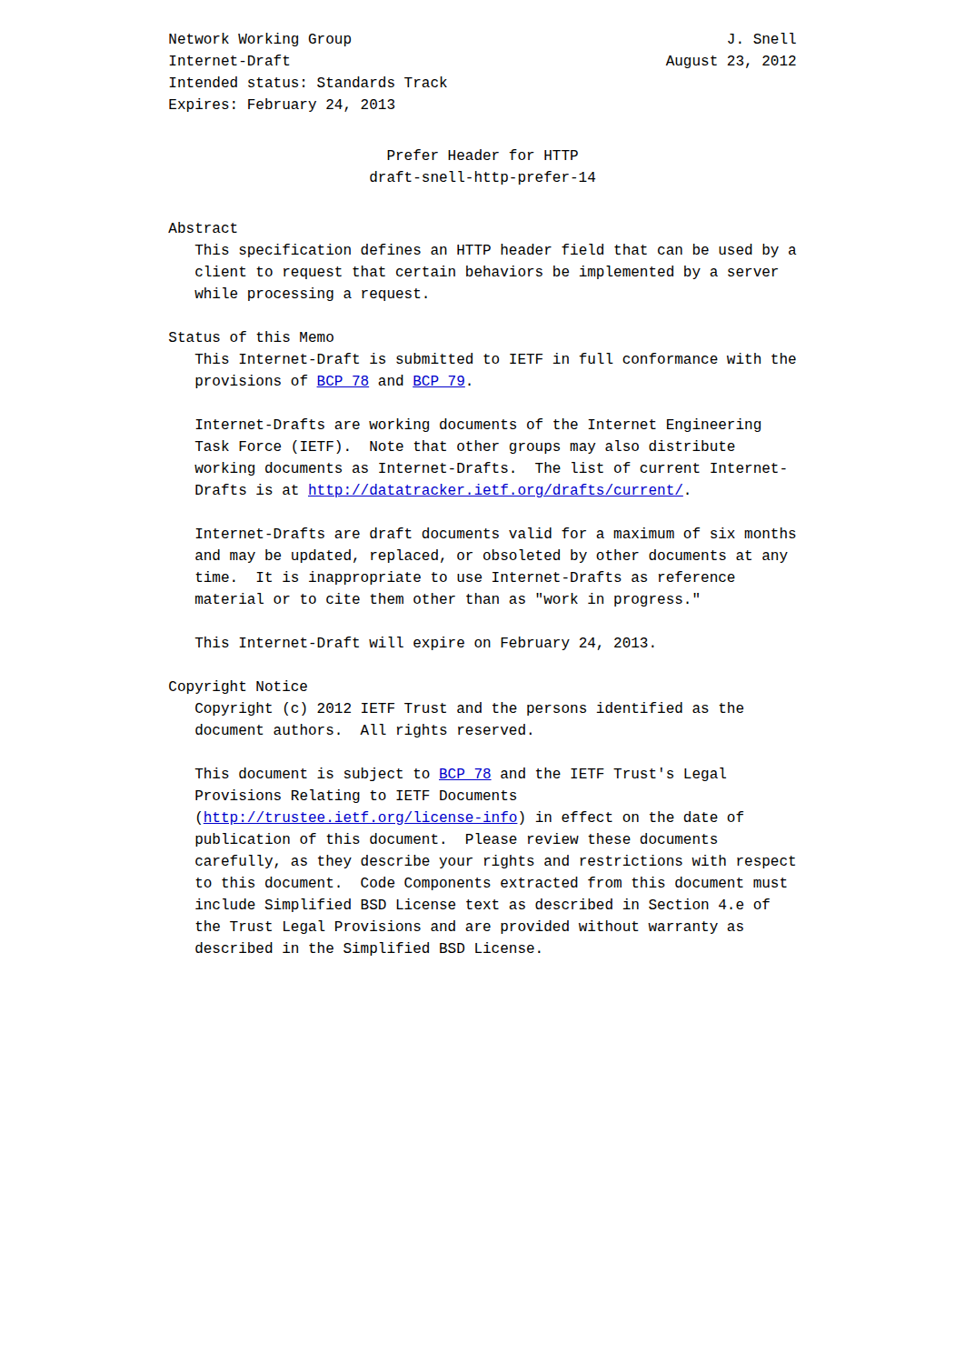Network Working Group J. Snell
Internet-Draft August 23, 2012
Intended status: Standards Track
Expires: February 24, 2013
Prefer Header for HTTP
draft-snell-http-prefer-14
Abstract
   This specification defines an HTTP header field that can be used by a
   client to request that certain behaviors be implemented by a server
   while processing a request.
Status of this Memo
   This Internet-Draft is submitted to IETF in full conformance with the
   provisions of BCP 78 and BCP 79.

   Internet-Drafts are working documents of the Internet Engineering
   Task Force (IETF).  Note that other groups may also distribute
   working documents as Internet-Drafts.  The list of current Internet-
   Drafts is at http://datatracker.ietf.org/drafts/current/.

   Internet-Drafts are draft documents valid for a maximum of six months
   and may be updated, replaced, or obsoleted by other documents at any
   time.  It is inappropriate to use Internet-Drafts as reference
   material or to cite them other than as "work in progress."

   This Internet-Draft will expire on February 24, 2013.
Copyright Notice
   Copyright (c) 2012 IETF Trust and the persons identified as the
   document authors.  All rights reserved.

   This document is subject to BCP 78 and the IETF Trust's Legal
   Provisions Relating to IETF Documents
   (http://trustee.ietf.org/license-info) in effect on the date of
   publication of this document.  Please review these documents
   carefully, as they describe your rights and restrictions with respect
   to this document.  Code Components extracted from this document must
   include Simplified BSD License text as described in Section 4.e of
   the Trust Legal Provisions and are provided without warranty as
   described in the Simplified BSD License.